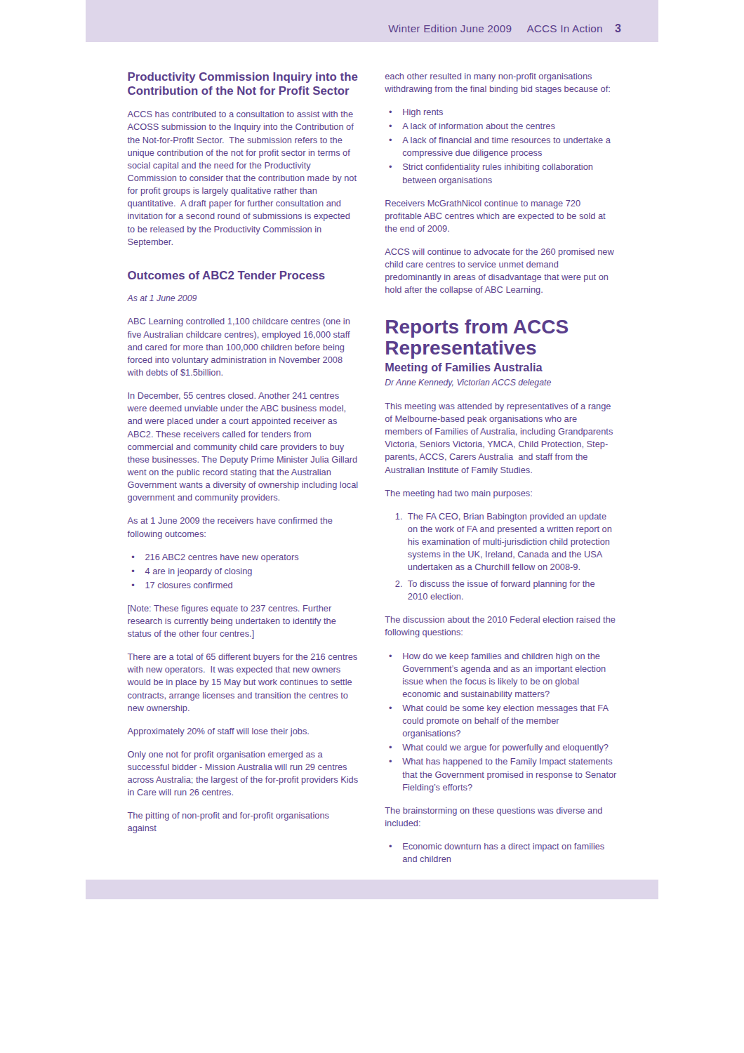Winter Edition June 2009ACCS In Action 3
Productivity Commission Inquiry into the Contribution of the Not for Profit Sector
ACCS has contributed to a consultation to assist with the ACOSS submission to the Inquiry into the Contribution of the Not-for-Profit Sector. The submission refers to the unique contribution of the not for profit sector in terms of social capital and the need for the Productivity Commission to consider that the contribution made by not for profit groups is largely qualitative rather than quantitative. A draft paper for further consultation and invitation for a second round of submissions is expected to be released by the Productivity Commission in September.
Outcomes of ABC2 Tender Process
As at 1 June 2009
ABC Learning controlled 1,100 childcare centres (one in five Australian childcare centres), employed 16,000 staff and cared for more than 100,000 children before being forced into voluntary administration in November 2008 with debts of $1.5billion.
In December, 55 centres closed. Another 241 centres were deemed unviable under the ABC business model, and were placed under a court appointed receiver as ABC2. These receivers called for tenders from commercial and community child care providers to buy these businesses. The Deputy Prime Minister Julia Gillard went on the public record stating that the Australian Government wants a diversity of ownership including local government and community providers.
As at 1 June 2009 the receivers have confirmed the following outcomes:
216 ABC2 centres have new operators
4 are in jeopardy of closing
17 closures confirmed
[Note: These figures equate to 237 centres. Further research is currently being undertaken to identify the status of the other four centres.]
There are a total of 65 different buyers for the 216 centres with new operators. It was expected that new owners would be in place by 15 May but work continues to settle contracts, arrange licenses and transition the centres to new ownership.
Approximately 20% of staff will lose their jobs.
Only one not for profit organisation emerged as a successful bidder - Mission Australia will run 29 centres across Australia; the largest of the for-profit providers Kids in Care will run 26 centres.
The pitting of non-profit and for-profit organisations against
each other resulted in many non-profit organisations withdrawing from the final binding bid stages because of:
High rents
A lack of information about the centres
A lack of financial and time resources to undertake a compressive due diligence process
Strict confidentiality rules inhibiting collaboration between organisations
Receivers McGrathNicol continue to manage 720 profitable ABC centres which are expected to be sold at the end of 2009.
ACCS will continue to advocate for the 260 promised new child care centres to service unmet demand predominantly in areas of disadvantage that were put on hold after the collapse of ABC Learning.
Reports from ACCS Representatives
Meeting of Families Australia
Dr Anne Kennedy, Victorian ACCS delegate
This meeting was attended by representatives of a range of Melbourne-based peak organisations who are members of Families of Australia, including Grandparents Victoria, Seniors Victoria, YMCA, Child Protection, Step-parents, ACCS, Carers Australia and staff from the Australian Institute of Family Studies.
The meeting had two main purposes:
The FA CEO, Brian Babington provided an update on the work of FA and presented a written report on his examination of multi-jurisdiction child protection systems in the UK, Ireland, Canada and the USA undertaken as a Churchill fellow on 2008-9.
To discuss the issue of forward planning for the 2010 election.
The discussion about the 2010 Federal election raised the following questions:
How do we keep families and children high on the Government’s agenda and as an important election issue when the focus is likely to be on global economic and sustainability matters?
What could be some key election messages that FA could promote on behalf of the member organisations?
What could we argue for powerfully and eloquently?
What has happened to the Family Impact statements that the Government promised in response to Senator Fielding’s efforts?
The brainstorming on these questions was diverse and included:
Economic downturn has a direct impact on families and children